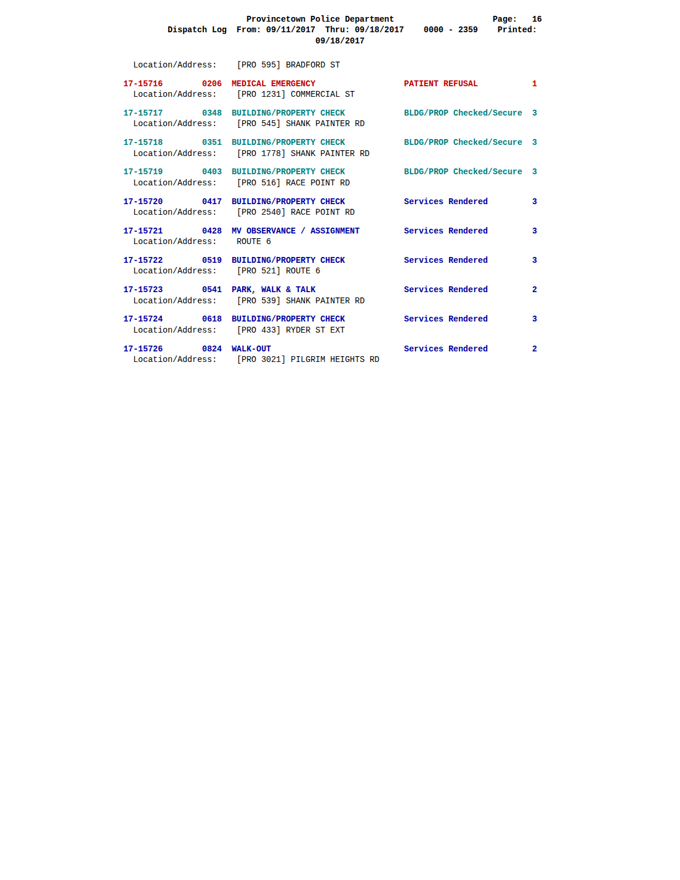Provincetown Police Department                    Page:   16
     Dispatch Log  From: 09/11/2017  Thru: 09/18/2017    0000 - 2359    Printed: 09/18/2017
  Location/Address:    [PRO 595] BRADFORD ST
17-15716        0206  MEDICAL EMERGENCY                  PATIENT REFUSAL           1
  Location/Address:    [PRO 1231] COMMERCIAL ST
17-15717        0348  BUILDING/PROPERTY CHECK            BLDG/PROP Checked/Secure  3
  Location/Address:    [PRO 545] SHANK PAINTER RD
17-15718        0351  BUILDING/PROPERTY CHECK            BLDG/PROP Checked/Secure  3
  Location/Address:    [PRO 1778] SHANK PAINTER RD
17-15719        0403  BUILDING/PROPERTY CHECK            BLDG/PROP Checked/Secure  3
  Location/Address:    [PRO 516] RACE POINT RD
17-15720        0417  BUILDING/PROPERTY CHECK            Services Rendered         3
  Location/Address:    [PRO 2540] RACE POINT RD
17-15721        0428  MV OBSERVANCE / ASSIGNMENT         Services Rendered         3
  Location/Address:    ROUTE 6
17-15722        0519  BUILDING/PROPERTY CHECK            Services Rendered         3
  Location/Address:    [PRO 521] ROUTE 6
17-15723        0541  PARK, WALK & TALK                  Services Rendered         2
  Location/Address:    [PRO 539] SHANK PAINTER RD
17-15724        0618  BUILDING/PROPERTY CHECK            Services Rendered         3
  Location/Address:    [PRO 433] RYDER ST EXT
17-15726        0824  WALK-OUT                           Services Rendered         2
  Location/Address:    [PRO 3021] PILGRIM HEIGHTS RD